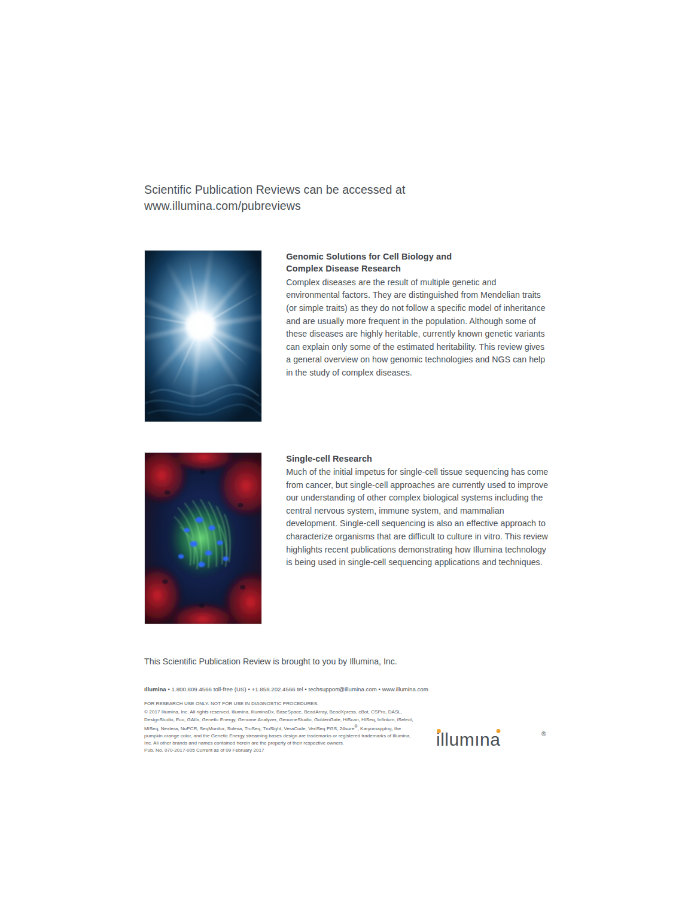Scientific Publication Reviews can be accessed at
www.illumina.com/pubreviews
Genomic Solutions for Cell Biology and
Complex Disease Research
Complex diseases are the result of multiple genetic and environmental factors. They are distinguished from Mendelian traits (or simple traits) as they do not follow a specific model of inheritance and are usually more frequent in the population. Although some of these diseases are highly heritable, currently known genetic variants can explain only some of the estimated heritability. This review gives a general overview on how genomic technologies and NGS can help in the study of complex diseases.
Single-cell Research
Much of the initial impetus for single-cell tissue sequencing has come from cancer, but single-cell approaches are currently used to improve our understanding of other complex biological systems including the central nervous system, immune system, and mammalian development. Single-cell sequencing is also an effective approach to characterize organisms that are difficult to culture in vitro. This review highlights recent publications demonstrating how Illumina technology is being used in single-cell sequencing applications and techniques.
This Scientific Publication Review is brought to you by Illumina, Inc.
Illumina • 1.800.809.4566 toll-free (US) • +1.858.202.4566 tel • techsupport@illumina.com • www.illumina.com
For research use only. Not for use in diagnostic procedures.
© 2017 Illumina, Inc. All rights reserved. Illumina, IlluminaDx, BaseSpace, BeadArray, BeadXpress, cBot, CSPro, DASL, DesignStudio, Eco, GAIIx, Genetic Energy, Genome Analyzer, GenomeStudio, GoldenGate, HiScan, HiSeq, Infinium, iSelect, MiSeq, Nextera, NuPCR, SeqMonitor, Solexa, TruSeq, TruSight, VeraCode, VeriSeq PGS, 24sure®, Karyomapping, the pumpkin orange color, and the Genetic Energy streaming bases design are trademarks or registered trademarks of Illumina, Inc. All other brands and names contained herein are the property of their respective owners.
Pub. No. 070-2017-005 Current as of 09 February 2017
illumına ®